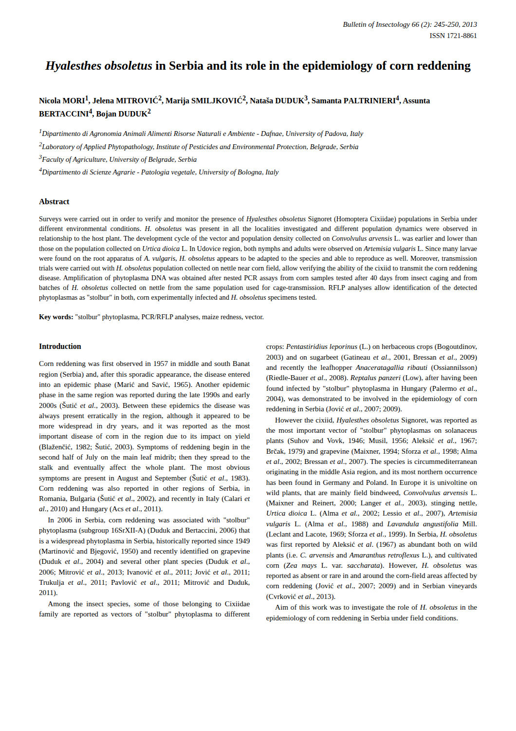Bulletin of Insectology 66 (2): 245-250, 2013
ISSN 1721-8861
Hyalesthes obsoletus in Serbia and its role in the epidemiology of corn reddening
Nicola MORI1, Jelena MITROVIĆ2, Marija SMILJKOVIĆ2, Nataša DUDUK3, Samanta PALTRINIERI4, Assunta BERTACCINI4, Bojan DUDUK2
1Dipartimento di Agronomia Animali Alimenti Risorse Naturali e Ambiente - Dafnae, University of Padova, Italy
2Laboratory of Applied Phytopathology, Institute of Pesticides and Environmental Protection, Belgrade, Serbia
3Faculty of Agriculture, University of Belgrade, Serbia
4Dipartimento di Scienze Agrarie - Patologia vegetale, University of Bologna, Italy
Abstract
Surveys were carried out in order to verify and monitor the presence of Hyalesthes obsoletus Signoret (Homoptera Cixiidae) populations in Serbia under different environmental conditions. H. obsoletus was present in all the localities investigated and different population dynamics were observed in relationship to the host plant. The development cycle of the vector and population density collected on Convolvulus arvensis L. was earlier and lower than those on the population collected on Urtica dioica L. In Udovice region, both nymphs and adults were observed on Artemisia vulgaris L. Since many larvae were found on the root apparatus of A. vulgaris, H. obsoletus appears to be adapted to the species and able to reproduce as well. Moreover, transmission trials were carried out with H. obsoletus population collected on nettle near corn field, allow verifying the ability of the cixiid to transmit the corn reddening disease. Amplification of phytoplasma DNA was obtained after nested PCR assays from corn samples tested after 40 days from insect caging and from batches of H. obsoletus collected on nettle from the same population used for cage-transmission. RFLP analyses allow identification of the detected phytoplasmas as "stolbur" in both, corn experimentally infected and H. obsoletus specimens tested.
Key words: "stolbur" phytoplasma, PCR/RFLP analyses, maize redness, vector.
Introduction
Corn reddening was first observed in 1957 in middle and south Banat region (Serbia) and, after this sporadic appearance, the disease entered into an epidemic phase (Marić and Savić, 1965). Another epidemic phase in the same region was reported during the late 1990s and early 2000s (Šutić et al., 2003). Between these epidemics the disease was always present erratically in the region, although it appeared to be more widespread in dry years, and it was reported as the most important disease of corn in the region due to its impact on yield (Blaženčić, 1982; Šutić, 2003). Symptoms of reddening begin in the second half of July on the main leaf midrib; then they spread to the stalk and eventually affect the whole plant. The most obvious symptoms are present in August and September (Šutić et al., 1983). Corn reddening was also reported in other regions of Serbia, in Romania, Bulgaria (Šutić et al., 2002), and recently in Italy (Calari et al., 2010) and Hungary (Acs et al., 2011).
In 2006 in Serbia, corn reddening was associated with "stolbur" phytoplasma (subgroup 16SrXII-A) (Duduk and Bertaccini, 2006) that is a widespread phytoplasma in Serbia, historically reported since 1949 (Martinović and Bjegović, 1950) and recently identified on grapevine (Duduk et al., 2004) and several other plant species (Duduk et al., 2006; Mitrović et al., 2013; Ivanović et al., 2011; Jović et al., 2011; Trukulja et al., 2011; Pavlović et al., 2011; Mitrović and Duduk, 2011).
Among the insect species, some of those belonging to Cixiidae family are reported as vectors of "stolbur" phytoplasma to different crops: Pentastiridius leporinus (L.) on herbaceous crops (Bogoutdinov, 2003) and on sugarbeet (Gatineau et al., 2001, Bressan et al., 2009) and recently the leafhopper Anaceratagallia ribauti (Ossiannilsson) (Riedle-Bauer et al., 2008). Reptalus panzeri (Low), after having been found infected by "stolbur" phytoplasma in Hungary (Palermo et al., 2004), was demonstrated to be involved in the epidemiology of corn reddening in Serbia (Jović et al., 2007; 2009).
However the cixiid, Hyalesthes obsoletus Signoret, was reported as the most important vector of "stolbur" phytoplasmas on solanaceus plants (Suhov and Vovk, 1946; Musil, 1956; Aleksić et al., 1967; Brčak, 1979) and grapevine (Maixner, 1994; Sforza et al., 1998; Alma et al., 2002; Bressan et al., 2007). The species is circummediterranean originating in the middle Asia region, and its most northern occurrence has been found in Germany and Poland. In Europe it is univoltine on wild plants, that are mainly field bindweed, Convolvulus arvensis L. (Maixner and Reinert, 2000; Langer et al., 2003), stinging nettle, Urtica dioica L. (Alma et al., 2002; Lessio et al., 2007), Artemisia vulgaris L. (Alma et al., 1988) and Lavandula angustifolia Mill. (Leclant and Lacote, 1969; Sforza et al., 1999). In Serbia, H. obsoletus was first reported by Aleksić et al. (1967) as abundant both on wild plants (i.e. C. arvensis and Amaranthus retroflexus L.), and cultivated corn (Zea mays L. var. saccharata). However, H. obsoletus was reported as absent or rare in and around the corn-field areas affected by corn reddening (Jović et al., 2007; 2009) and in Serbian vineyards (Cvrković et al., 2013).
Aim of this work was to investigate the role of H. obsoletus in the epidemiology of corn reddening in Serbia under field conditions.